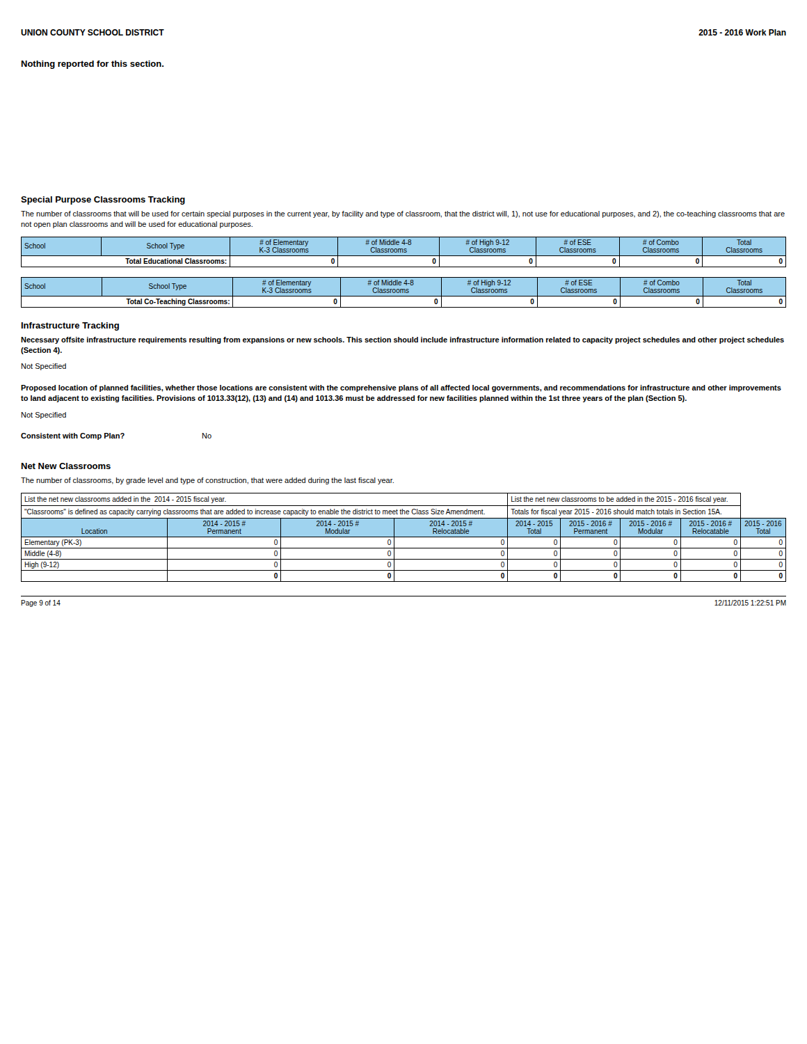UNION COUNTY SCHOOL DISTRICT
2015 - 2016 Work Plan
Nothing reported for this section.
Special Purpose Classrooms Tracking
The number of classrooms that will be used for certain special purposes in the current year, by facility and type of classroom, that the district will, 1), not use for educational purposes, and 2), the co-teaching classrooms that are not open plan classrooms and will be used for educational purposes.
| School | School Type | # of Elementary K-3 Classrooms | # of Middle 4-8 Classrooms | # of High 9-12 Classrooms | # of ESE Classrooms | # of Combo Classrooms | Total Classrooms |
| --- | --- | --- | --- | --- | --- | --- | --- |
| Total Educational Classrooms: | 0 | 0 | 0 | 0 | 0 | 0 |
| School | School Type | # of Elementary K-3 Classrooms | # of Middle 4-8 Classrooms | # of High 9-12 Classrooms | # of ESE Classrooms | # of Combo Classrooms | Total Classrooms |
| --- | --- | --- | --- | --- | --- | --- | --- |
| Total Co-Teaching Classrooms: | 0 | 0 | 0 | 0 | 0 | 0 |
Infrastructure Tracking
Necessary offsite infrastructure requirements resulting from expansions or new schools. This section should include infrastructure information related to capacity project schedules and other project schedules (Section 4).
Not Specified
Proposed location of planned facilities, whether those locations are consistent with the comprehensive plans of all affected local governments, and recommendations for infrastructure and other improvements to land adjacent to existing facilities. Provisions of 1013.33(12), (13) and (14) and 1013.36 must be addressed for new facilities planned within the 1st three years of the plan (Section 5).
Not Specified
Consistent with Comp Plan?
No
Net New Classrooms
The number of classrooms, by grade level and type of construction, that were added during the last fiscal year.
| List the net new classrooms added in the 2014 - 2015 fiscal year. | List the net new classrooms to be added in the 2015 - 2016 fiscal year. |
| "Classrooms" is defined as capacity carrying classrooms that are added to increase capacity to enable the district to meet the Class Size Amendment. | Totals for fiscal year 2015 - 2016 should match totals in Section 15A. |
| Location | 2014 - 2015 # Permanent | 2014 - 2015 # Modular | 2014 - 2015 # Relocatable | 2014 - 2015 Total | 2015 - 2016 # Permanent | 2015 - 2016 # Modular | 2015 - 2016 # Relocatable | 2015 - 2016 Total |
| Elementary (PK-3) | 0 | 0 | 0 | 0 | 0 | 0 | 0 | 0 |
| Middle (4-8) | 0 | 0 | 0 | 0 | 0 | 0 | 0 | 0 |
| High (9-12) | 0 | 0 | 0 | 0 | 0 | 0 | 0 | 0 |
| | 0 | 0 | 0 | 0 | 0 | 0 | 0 | 0 |
Page 9 of 14
12/11/2015 1:22:51 PM